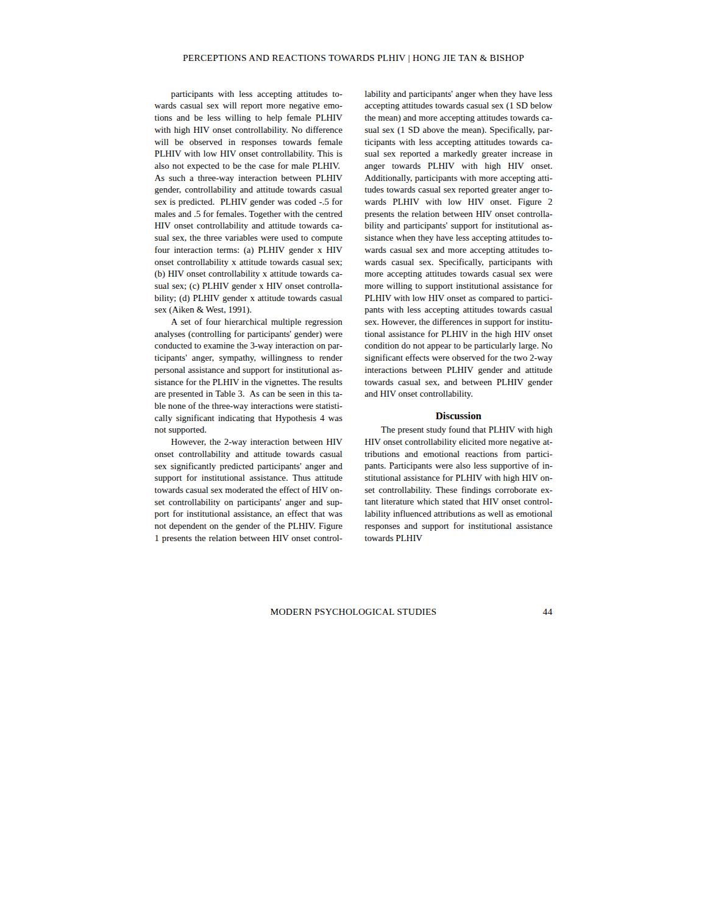Perceptions and Reactions Towards PLHIV | Hong Jie Tan & Bishop
participants with less accepting attitudes towards casual sex will report more negative emotions and be less willing to help female PLHIV with high HIV onset controllability. No difference will be observed in responses towards female PLHIV with low HIV onset controllability. This is also not expected to be the case for male PLHIV. As such a three-way interaction between PLHIV gender, controllability and attitude towards casual sex is predicted. PLHIV gender was coded -.5 for males and .5 for females. Together with the centred HIV onset controllability and attitude towards casual sex, the three variables were used to compute four interaction terms: (a) PLHIV gender x HIV onset controllability x attitude towards casual sex; (b) HIV onset controllability x attitude towards casual sex; (c) PLHIV gender x HIV onset controllability; (d) PLHIV gender x attitude towards casual sex (Aiken & West, 1991).
A set of four hierarchical multiple regression analyses (controlling for participants' gender) were conducted to examine the 3-way interaction on participants' anger, sympathy, willingness to render personal assistance and support for institutional assistance for the PLHIV in the vignettes. The results are presented in Table 3. As can be seen in this table none of the three-way interactions were statistically significant indicating that Hypothesis 4 was not supported.
However, the 2-way interaction between HIV onset controllability and attitude towards casual sex significantly predicted participants' anger and support for institutional assistance. Thus attitude towards casual sex moderated the effect of HIV onset controllability on participants' anger and support for institutional assistance, an effect that was not dependent on the gender of the PLHIV. Figure 1 presents the relation between HIV onset controllability and participants' anger when they have less accepting attitudes towards casual sex (1 SD below the mean) and more accepting attitudes towards casual sex (1 SD above the mean). Specifically, participants with less accepting attitudes towards casual sex reported a markedly greater increase in anger towards PLHIV with high HIV onset. Additionally, participants with more accepting attitudes towards casual sex reported greater anger towards PLHIV with low HIV onset. Figure 2 presents the relation between HIV onset controllability and participants' support for institutional assistance when they have less accepting attitudes towards casual sex and more accepting attitudes towards casual sex. Specifically, participants with more accepting attitudes towards casual sex were more willing to support institutional assistance for PLHIV with low HIV onset as compared to participants with less accepting attitudes towards casual sex. However, the differences in support for institutional assistance for PLHIV in the high HIV onset condition do not appear to be particularly large. No significant effects were observed for the two 2-way interactions between PLHIV gender and attitude towards casual sex, and between PLHIV gender and HIV onset controllability.
Discussion
The present study found that PLHIV with high HIV onset controllability elicited more negative attributions and emotional reactions from participants. Participants were also less supportive of institutional assistance for PLHIV with high HIV onset controllability. These findings corroborate extant literature which stated that HIV onset controllability influenced attributions as well as emotional responses and support for institutional assistance towards PLHIV
Modern Psychological Studies
44